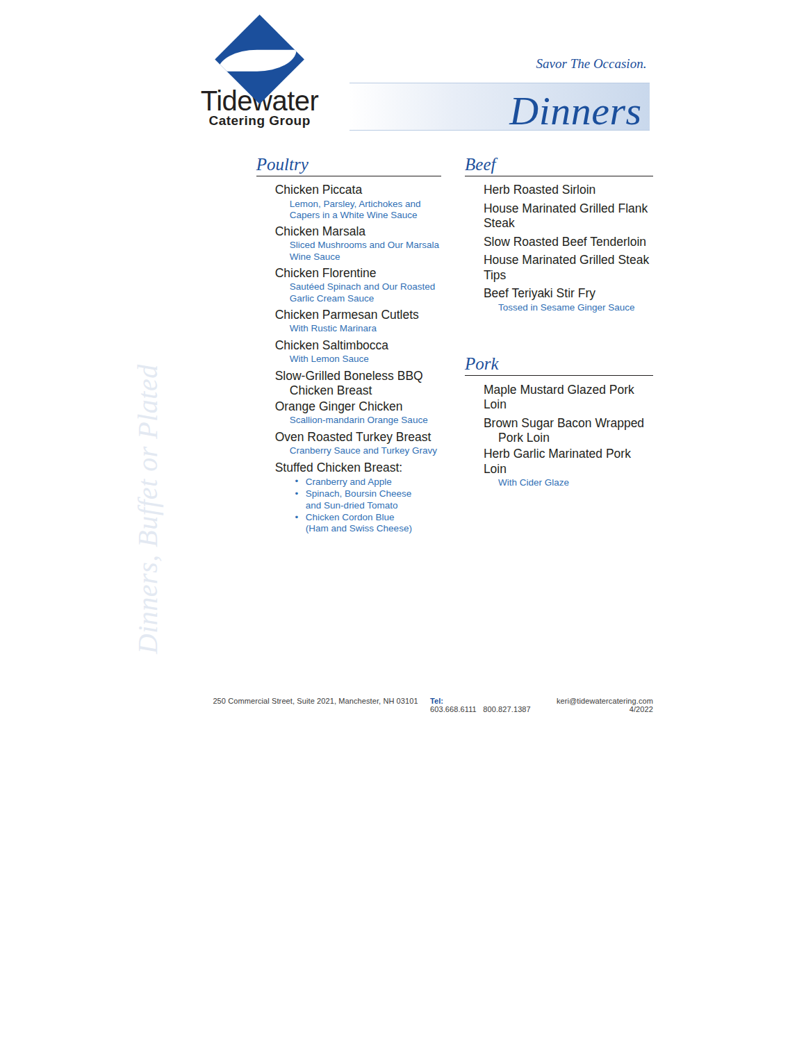Tidewater
Catering Group
Savor The Occasion.
Dinners
Dinners, Buffet or Plated
Poultry
Chicken Piccata Lemon, Parsley, Artichokes and
Capers in a White Wine Sauce
Chicken Marsala Sliced Mushrooms and Our Marsala
Wine Sauce
Chicken Florentine Sautéed Spinach and Our Roasted
Garlic Cream Sauce
Chicken Parmesan Cutlets With Rustic Marinara
Chicken Saltimbocca With Lemon Sauce
Slow-Grilled Boneless BBQ Chicken Breast
Orange Ginger Chicken Scallion-mandarin Orange Sauce
Oven Roasted Turkey Breast Cranberry Sauce and Turkey Gravy
Stuffed Chicken Breast:
Cranberry and Apple
Spinach, Boursin Cheeseand Sun-dried Tomato
Chicken Cordon Blue(Ham and Swiss Cheese)
Beef
Herb Roasted Sirloin
House Marinated Grilled Flank Steak
Slow Roasted Beef Tenderloin
House Marinated Grilled Steak Tips
Beef Teriyaki Stir Fry Tossed in Sesame Ginger Sauce
Pork
Maple Mustard Glazed Pork Loin
Brown Sugar Bacon Wrapped Pork Loin
Herb Garlic Marinated Pork Loin With Cider Glaze
250 Commercial Street, Suite 2021, Manchester, NH 03101 Tel: 603.668.6111 800.827.1387 keri@tidewatercatering.com 4/2022